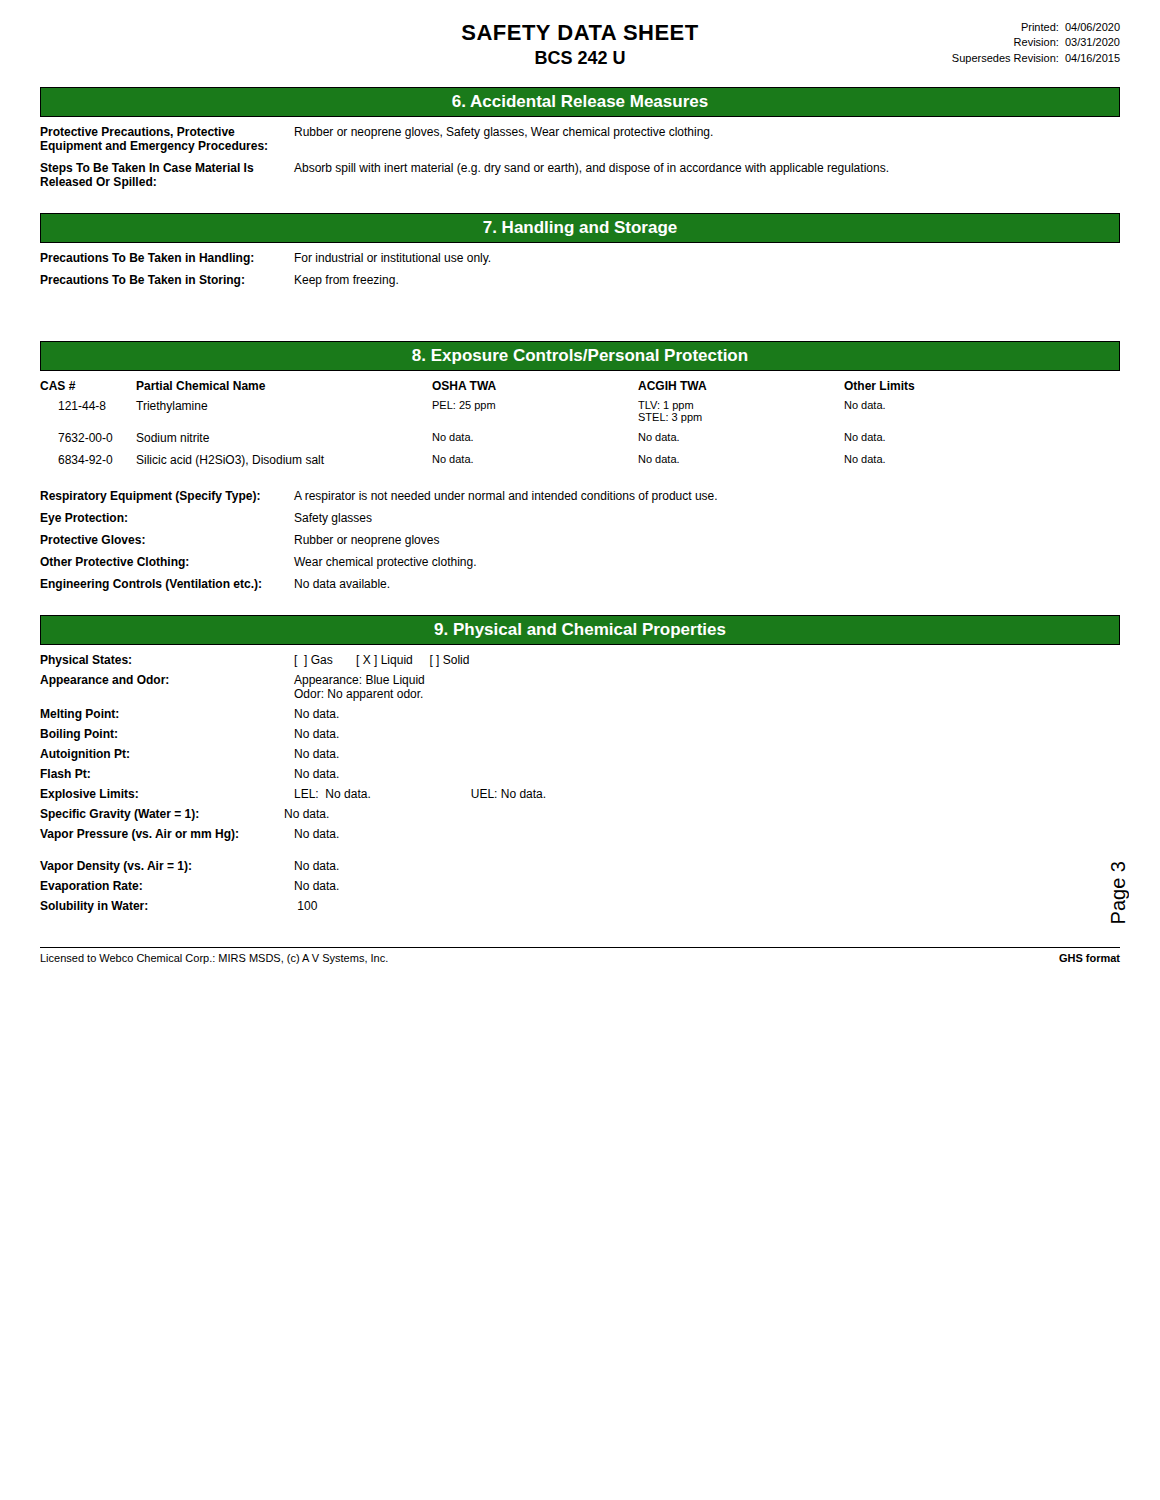SAFETY DATA SHEET
BCS 242 U
Printed: 04/06/2020
Revision: 03/31/2020
Supersedes Revision: 04/16/2015
6. Accidental Release Measures
| Protective Precautions, Protective Equipment and Emergency Procedures: | Rubber or neoprene gloves, Safety glasses, Wear chemical protective clothing. |
| Steps To Be Taken In Case Material Is Released Or Spilled: | Absorb spill with inert material (e.g. dry sand or earth), and dispose of in accordance with applicable regulations. |
7. Handling and Storage
| Precautions To Be Taken in Handling: | For industrial or institutional use only. |
| Precautions To Be Taken in Storing: | Keep from freezing. |
8. Exposure Controls/Personal Protection
| CAS # | Partial Chemical Name | OSHA TWA | ACGIH TWA | Other Limits |
| --- | --- | --- | --- | --- |
| 121-44-8 | Triethylamine | PEL: 25 ppm | TLV: 1 ppm STEL: 3 ppm | No data. |
| 7632-00-0 | Sodium nitrite | No data. | No data. | No data. |
| 6834-92-0 | Silicic acid (H2SiO3), Disodium salt | No data. | No data. | No data. |
| Respiratory Equipment (Specify Type): | A respirator is not needed under normal and intended conditions of product use. |
| Eye Protection: | Safety glasses |
| Protective Gloves: | Rubber or neoprene gloves |
| Other Protective Clothing: | Wear chemical protective clothing. |
| Engineering Controls (Ventilation etc.): | No data available. |
9. Physical and Chemical Properties
| Physical States: | [ ] Gas [ X ] Liquid [ ] Solid |
| Appearance and Odor: | Appearance: Blue Liquid Odor: No apparent odor. |
| Melting Point: | No data. |
| Boiling Point: | No data. |
| Autoignition Pt: | No data. |
| Flash Pt: | No data. |
| Explosive Limits: | LEL: No data. UEL: No data. |
| Specific Gravity (Water = 1): | No data. |
| Vapor Pressure (vs. Air or mm Hg): | No data. |
| Vapor Density (vs. Air = 1): | No data. |
| Evaporation Rate: | No data. |
| Solubility in Water: | 100 |
Page 3
Licensed to Webco Chemical Corp.: MIRS MSDS, (c) A V Systems, Inc.
GHS format